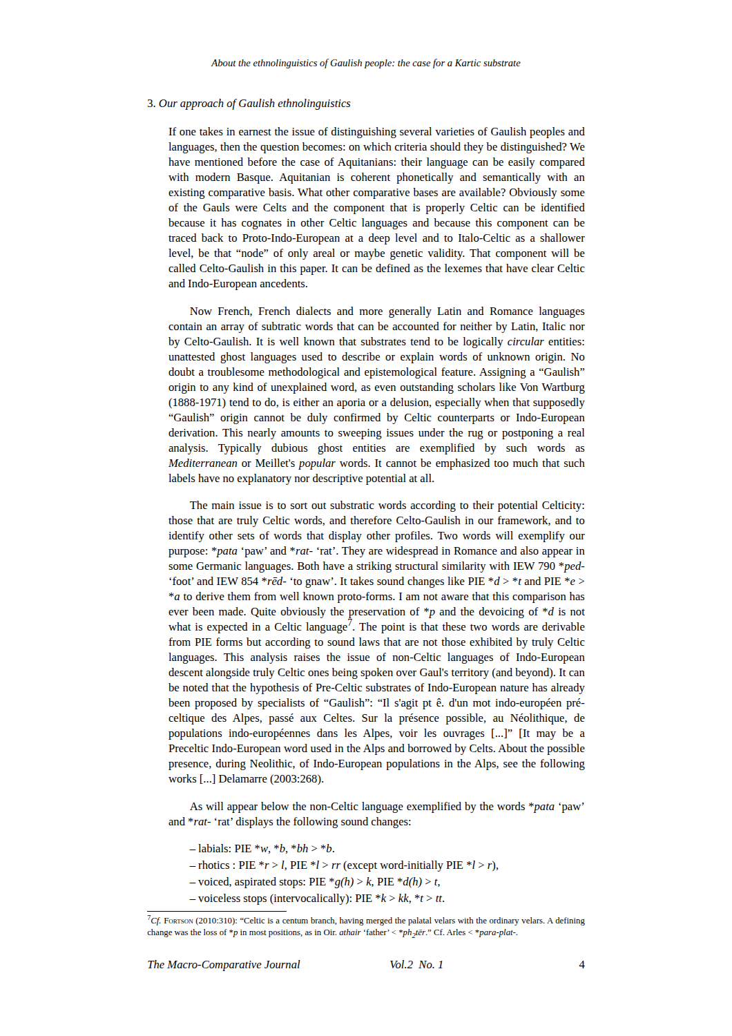About the ethnolinguistics of Gaulish people: the case for a Kartic substrate
3. Our approach of Gaulish ethnolinguistics
If one takes in earnest the issue of distinguishing several varieties of Gaulish peoples and languages, then the question becomes: on which criteria should they be distinguished? We have mentioned before the case of Aquitanians: their language can be easily compared with modern Basque. Aquitanian is coherent phonetically and semantically with an existing comparative basis. What other comparative bases are available? Obviously some of the Gauls were Celts and the component that is properly Celtic can be identified because it has cognates in other Celtic languages and because this component can be traced back to Proto-Indo-European at a deep level and to Italo-Celtic as a shallower level, be that “node” of only areal or maybe genetic validity. That component will be called Celto-Gaulish in this paper. It can be defined as the lexemes that have clear Celtic and Indo-European ancedents.
Now French, French dialects and more generally Latin and Romance languages contain an array of subtratic words that can be accounted for neither by Latin, Italic nor by Celto-Gaulish. It is well known that substrates tend to be logically circular entities: unattested ghost languages used to describe or explain words of unknown origin. No doubt a troublesome methodological and epistemological feature. Assigning a “Gaulish” origin to any kind of unexplained word, as even outstanding scholars like Von Wartburg (1888-1971) tend to do, is either an aporia or a delusion, especially when that supposedly “Gaulish” origin cannot be duly confirmed by Celtic counterparts or Indo-European derivation. This nearly amounts to sweeping issues under the rug or postponing a real analysis. Typically dubious ghost entities are exemplified by such words as Mediterranean or Meillet's popular words. It cannot be emphasized too much that such labels have no explanatory nor descriptive potential at all.
The main issue is to sort out substratic words according to their potential Celticity: those that are truly Celtic words, and therefore Celto-Gaulish in our framework, and to identify other sets of words that display other profiles. Two words will exemplify our purpose: *pata ‘paw’ and *rat- ‘rat’. They are widespread in Romance and also appear in some Germanic languages. Both have a striking structural similarity with IEW 790 *ped- ‘foot’ and IEW 854 *rēd- ‘to gnaw’. It takes sound changes like PIE *d > *t and PIE *e > *a to derive them from well known proto-forms. I am not aware that this comparison has ever been made. Quite obviously the preservation of *p and the devoicing of *d is not what is expected in a Celtic language7. The point is that these two words are derivable from PIE forms but according to sound laws that are not those exhibited by truly Celtic languages. This analysis raises the issue of non-Celtic languages of Indo-European descent alongside truly Celtic ones being spoken over Gaul's territory (and beyond). It can be noted that the hypothesis of Pre-Celtic substrates of Indo-European nature has already been proposed by specialists of “Gaulish”: “Il s'agit pt ê. d'un mot indo-européen pré-celtique des Alpes, passé aux Celtes. Sur la présence possible, au Néolithique, de populations indo-européennes dans les Alpes, voir les ouvrages [...]” [It may be a Preceltic Indo-European word used in the Alps and borrowed by Celts. About the possible presence, during Neolithic, of Indo-European populations in the Alps, see the following works [...] Delamarre (2003:268).
As will appear below the non-Celtic language exemplified by the words *pata ‘paw’ and *rat- ‘rat’ displays the following sound changes:
– labials: PIE *w, *b, *bh > *b.
– rhotics : PIE *r > l, PIE *l > rr (except word-initially PIE *l > r),
– voiced, aspirated stops: PIE *g(h) > k, PIE *d(h) > t,
– voiceless stops (intervocalically): PIE *k > kk, *t > tt.
7Cf. Fortson (2010:310): “Celtic is a centum branch, having merged the palatal velars with the ordinary velars. A defining change was the loss of *p in most positions, as in Oir. athair ‘father’ < *ph2tēr.” Cf. Arles < *para-plat-.
The Macro-Comparative Journal Vol.2 No. 1 4